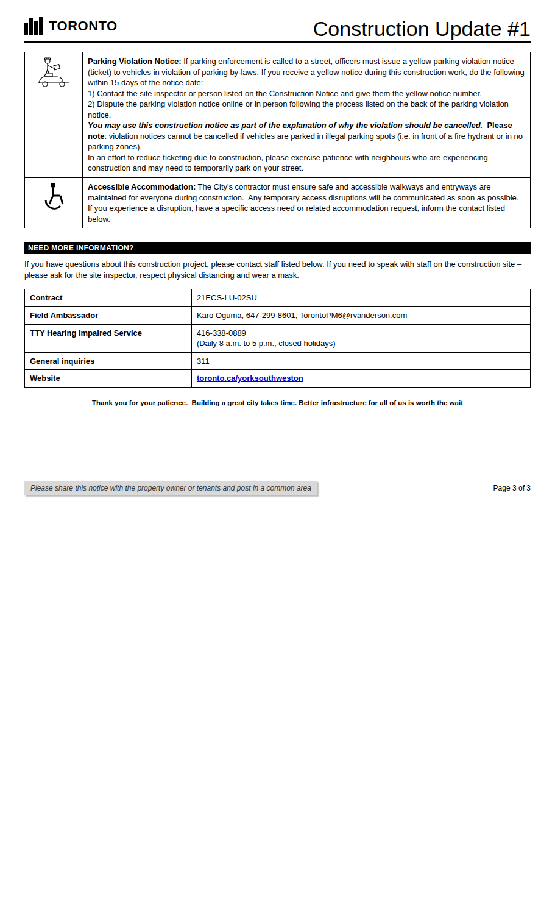TORONTO
Construction Update #1
| | Parking Violation Notice: If parking enforcement is called to a street, officers must issue a yellow parking violation notice (ticket) to vehicles in violation of parking by-laws. If you receive a yellow notice during this construction work, do the following within 15 days of the notice date: 1) Contact the site inspector or person listed on the Construction Notice and give them the yellow notice number. 2) Dispute the parking violation notice online or in person following the process listed on the back of the parking violation notice. You may use this construction notice as part of the explanation of why the violation should be cancelled. Please note : violation notices cannot be cancelled if vehicles are parked in illegal parking spots (i.e. in front of a fire hydrant or in no parking zones). In an effort to reduce ticketing due to construction, please exercise patience with neighbours who are experiencing construction and may need to temporarily park on your street. |
| | Accessible Accommodation: The City's contractor must ensure safe and accessible walkways and entryways are maintained for everyone during construction. Any temporary access disruptions will be communicated as soon as possible. If you experience a disruption, have a specific access need or related accommodation request, inform the contact listed below. |
NEED MORE INFORMATION?
If you have questions about this construction project, please contact staff listed below. If you need to speak with staff on the construction site – please ask for the site inspector, respect physical distancing and wear a mask.
| Contract | 21ECS-LU-02SU |
| Field Ambassador | Karo Oguma, 647-299-8601, TorontoPM6@rvanderson.com |
| TTY Hearing Impaired Service | 416-338-0889 (Daily 8 a.m. to 5 p.m., closed holidays) |
| General inquiries | 311 |
| Website | toronto.ca/yorksouthweston |
Thank you for your patience. Building a great city takes time. Better infrastructure for all of us is worth the wait
Please share this notice with the property owner or tenants and post in a common area
Page 3 of 3